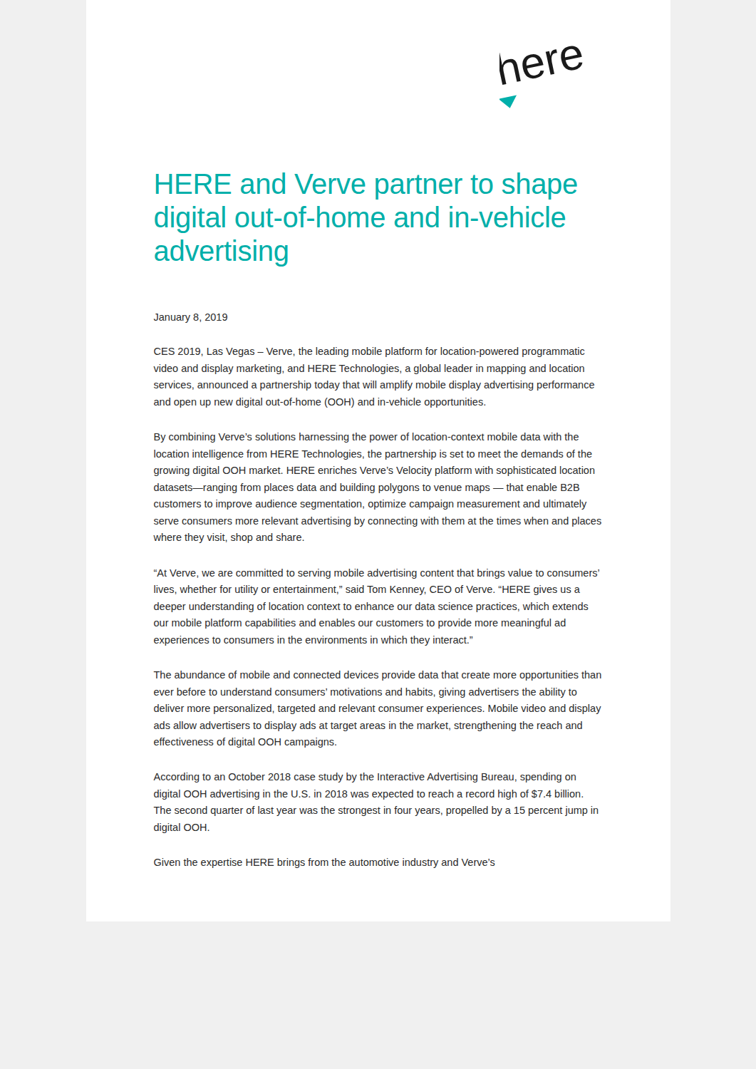here
HERE and Verve partner to shape digital out-of-home and in-vehicle advertising
January 8, 2019
CES 2019, Las Vegas – Verve, the leading mobile platform for location-powered programmatic video and display marketing, and HERE Technologies, a global leader in mapping and location services, announced a partnership today that will amplify mobile display advertising performance and open up new digital out-of-home (OOH) and in-vehicle opportunities.
By combining Verve’s solutions harnessing the power of location-context mobile data with the location intelligence from HERE Technologies, the partnership is set to meet the demands of the growing digital OOH market. HERE enriches Verve’s Velocity platform with sophisticated location datasets—ranging from places data and building polygons to venue maps — that enable B2B customers to improve audience segmentation, optimize campaign measurement and ultimately serve consumers more relevant advertising by connecting with them at the times when and places where they visit, shop and share.
“At Verve, we are committed to serving mobile advertising content that brings value to consumers’ lives, whether for utility or entertainment,” said Tom Kenney, CEO of Verve. “HERE gives us a deeper understanding of location context to enhance our data science practices, which extends our mobile platform capabilities and enables our customers to provide more meaningful ad experiences to consumers in the environments in which they interact.”
The abundance of mobile and connected devices provide data that create more opportunities than ever before to understand consumers’ motivations and habits, giving advertisers the ability to deliver more personalized, targeted and relevant consumer experiences. Mobile video and display ads allow advertisers to display ads at target areas in the market, strengthening the reach and effectiveness of digital OOH campaigns.
According to an October 2018 case study by the Interactive Advertising Bureau, spending on digital OOH advertising in the U.S. in 2018 was expected to reach a record high of $7.4 billion. The second quarter of last year was the strongest in four years, propelled by a 15 percent jump in digital OOH.
Given the expertise HERE brings from the automotive industry and Verve’s